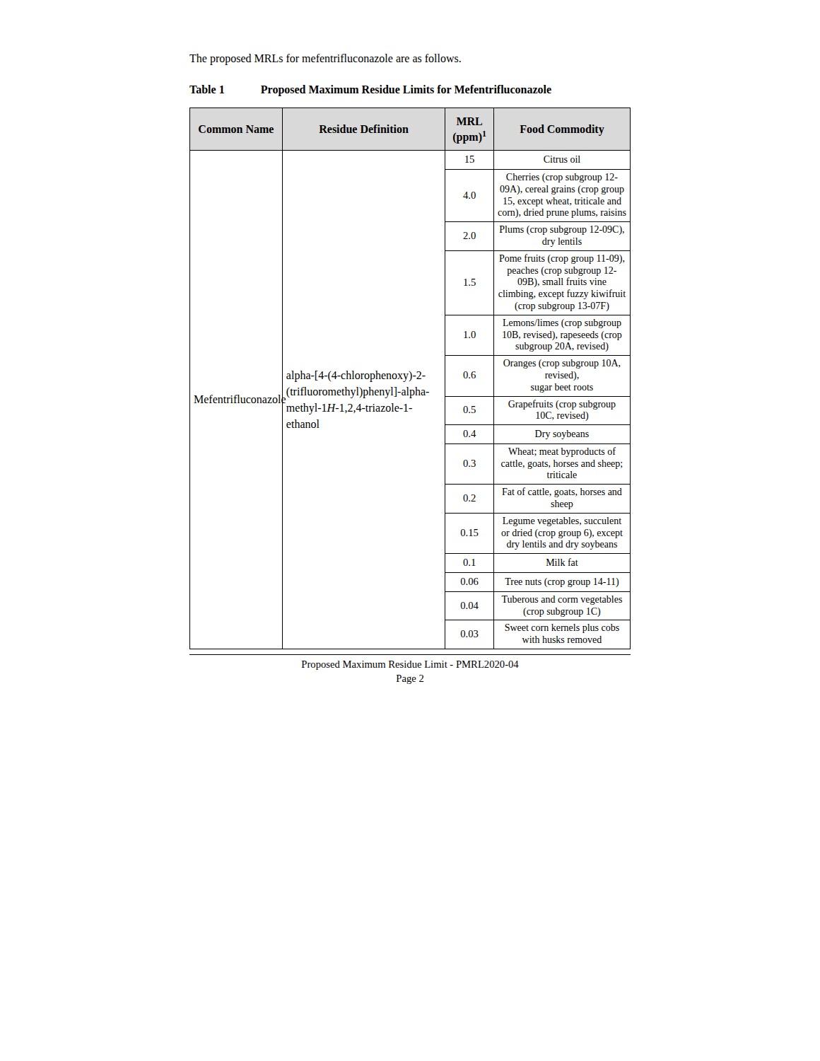The proposed MRLs for mefentrifluconazole are as follows.
Table 1 Proposed Maximum Residue Limits for Mefentrifluconazole
| Common Name | Residue Definition | MRL (ppm) 1 | Food Commodity |
| --- | --- | --- | --- |
| Mefentrifluconazole | alpha-[4-(4-chlorophenoxy)-2-(trifluoromethyl)phenyl]-alpha-methyl-1 H -1,2,4-triazole-1-ethanol | 15 | Citrus oil |
| 4.0 | Cherries (crop subgroup 12-09A), cereal grains (crop group 15, except wheat, triticale and corn), dried prune plums, raisins |
| 2.0 | Plums (crop subgroup 12-09C), dry lentils |
| 1.5 | Pome fruits (crop group 11-09), peaches (crop subgroup 12-09B), small fruits vine climbing, except fuzzy kiwifruit (crop subgroup 13-07F) |
| 1.0 | Lemons/limes (crop subgroup 10B, revised), rapeseeds (crop subgroup 20A, revised) |
| 0.6 | Oranges (crop subgroup 10A, revised), sugar beet roots |
| 0.5 | Grapefruits (crop subgroup 10C, revised) |
| 0.4 | Dry soybeans |
| 0.3 | Wheat; meat byproducts of cattle, goats, horses and sheep; triticale |
| 0.2 | Fat of cattle, goats, horses and sheep |
| 0.15 | Legume vegetables, succulent or dried (crop group 6), except dry lentils and dry soybeans |
| 0.1 | Milk fat |
| 0.06 | Tree nuts (crop group 14-11) |
| 0.04 | Tuberous and corm vegetables (crop subgroup 1C) |
| 0.03 | Sweet corn kernels plus cobs with husks removed |
Proposed Maximum Residue Limit - PMRL2020-04
Page 2